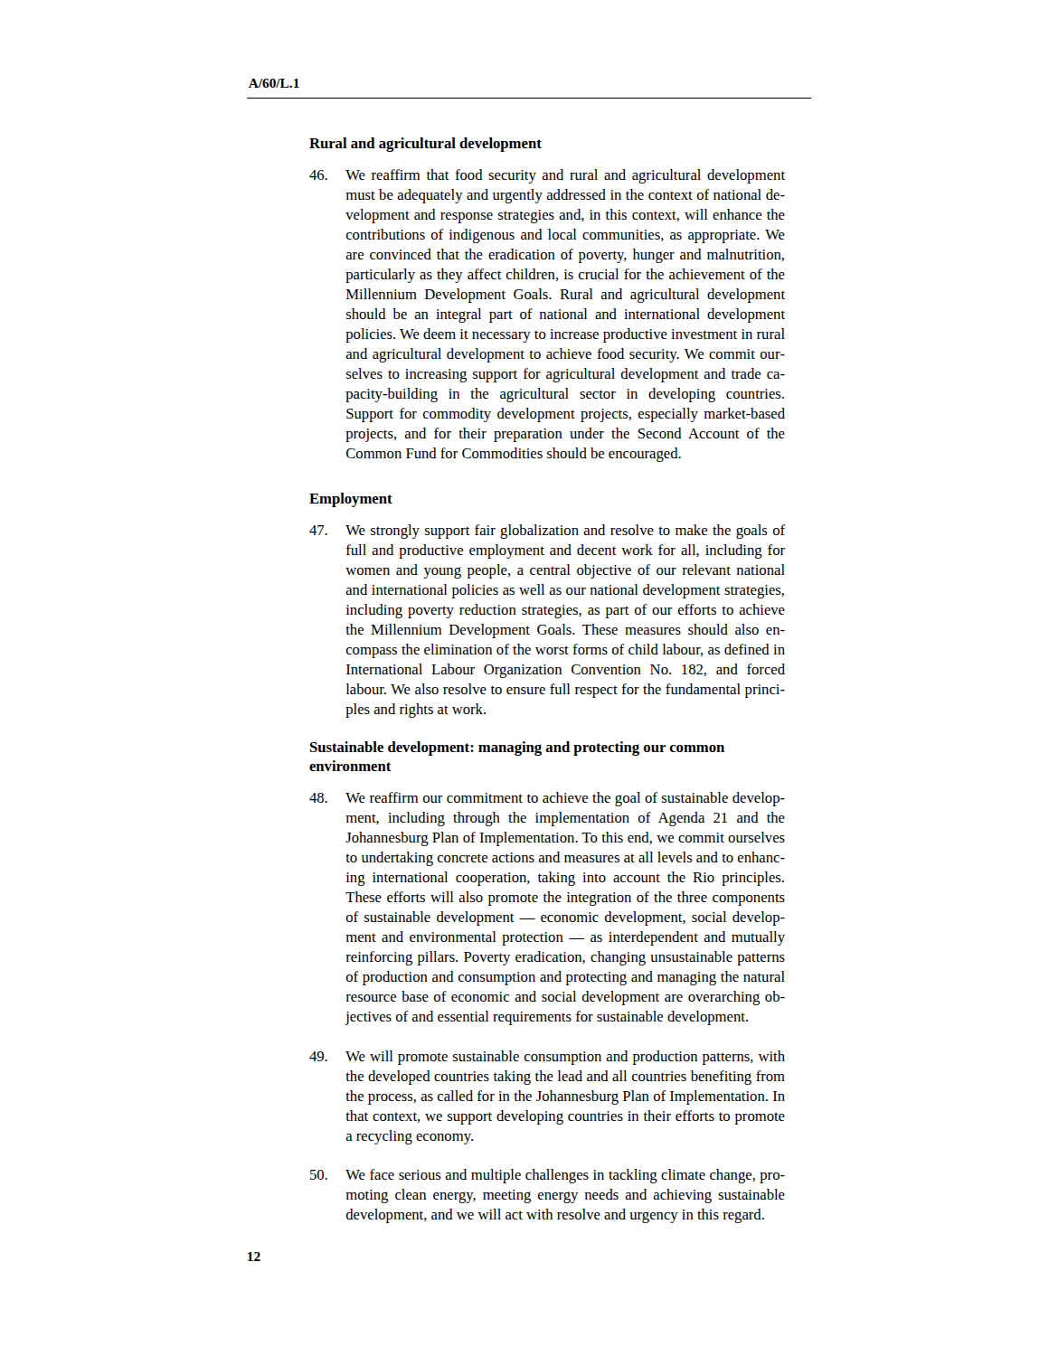A/60/L.1
Rural and agricultural development
46.
We reaffirm that food security and rural and agricultural development must be adequately and urgently addressed in the context of national development and response strategies and, in this context, will enhance the contributions of indigenous and local communities, as appropriate. We are convinced that the eradication of poverty, hunger and malnutrition, particularly as they affect children, is crucial for the achievement of the Millennium Development Goals. Rural and agricultural development should be an integral part of national and international development policies. We deem it necessary to increase productive investment in rural and agricultural development to achieve food security. We commit ourselves to increasing support for agricultural development and trade capacity-building in the agricultural sector in developing countries. Support for commodity development projects, especially market-based projects, and for their preparation under the Second Account of the Common Fund for Commodities should be encouraged.
Employment
47.
We strongly support fair globalization and resolve to make the goals of full and productive employment and decent work for all, including for women and young people, a central objective of our relevant national and international policies as well as our national development strategies, including poverty reduction strategies, as part of our efforts to achieve the Millennium Development Goals. These measures should also encompass the elimination of the worst forms of child labour, as defined in International Labour Organization Convention No. 182, and forced labour. We also resolve to ensure full respect for the fundamental principles and rights at work.
Sustainable development: managing and protecting our common environment
48.
We reaffirm our commitment to achieve the goal of sustainable development, including through the implementation of Agenda 21 and the Johannesburg Plan of Implementation. To this end, we commit ourselves to undertaking concrete actions and measures at all levels and to enhancing international cooperation, taking into account the Rio principles. These efforts will also promote the integration of the three components of sustainable development — economic development, social development and environmental protection — as interdependent and mutually reinforcing pillars. Poverty eradication, changing unsustainable patterns of production and consumption and protecting and managing the natural resource base of economic and social development are overarching objectives of and essential requirements for sustainable development.
49.
We will promote sustainable consumption and production patterns, with the developed countries taking the lead and all countries benefiting from the process, as called for in the Johannesburg Plan of Implementation. In that context, we support developing countries in their efforts to promote a recycling economy.
50.
We face serious and multiple challenges in tackling climate change, promoting clean energy, meeting energy needs and achieving sustainable development, and we will act with resolve and urgency in this regard.
12